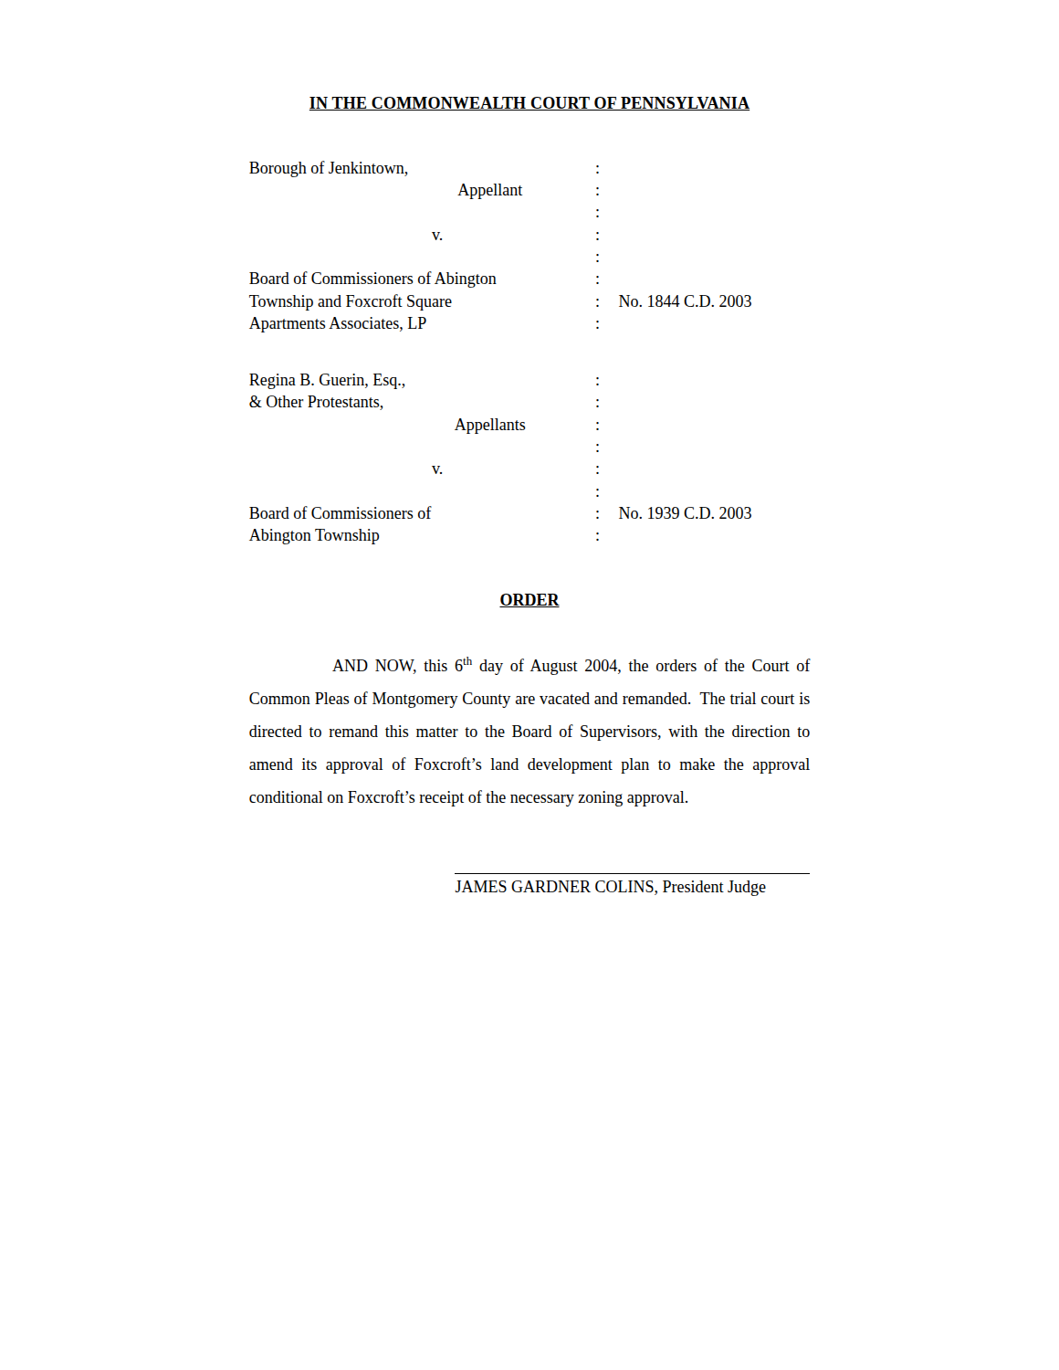IN THE COMMONWEALTH COURT OF PENNSYLVANIA
| Borough of Jenkintown, | : | |
| Appellant | : | |
| | : | |
| v. | : | |
| | : | |
| Board of Commissioners of Abington | : | |
| Township and Foxcroft Square | : | No. 1844 C.D. 2003 |
| Apartments Associates, LP | : | |
| Regina B. Guerin, Esq., | : | |
| & Other Protestants, | : | |
| Appellants | : | |
| | : | |
| v. | : | |
| | : | |
| Board of Commissioners of | : | No. 1939 C.D. 2003 |
| Abington Township | : | |
ORDER
AND NOW, this 6th day of August 2004, the orders of the Court of Common Pleas of Montgomery County are vacated and remanded. The trial court is directed to remand this matter to the Board of Supervisors, with the direction to amend its approval of Foxcroft’s land development plan to make the approval conditional on Foxcroft’s receipt of the necessary zoning approval.
JAMES GARDNER COLINS, President Judge